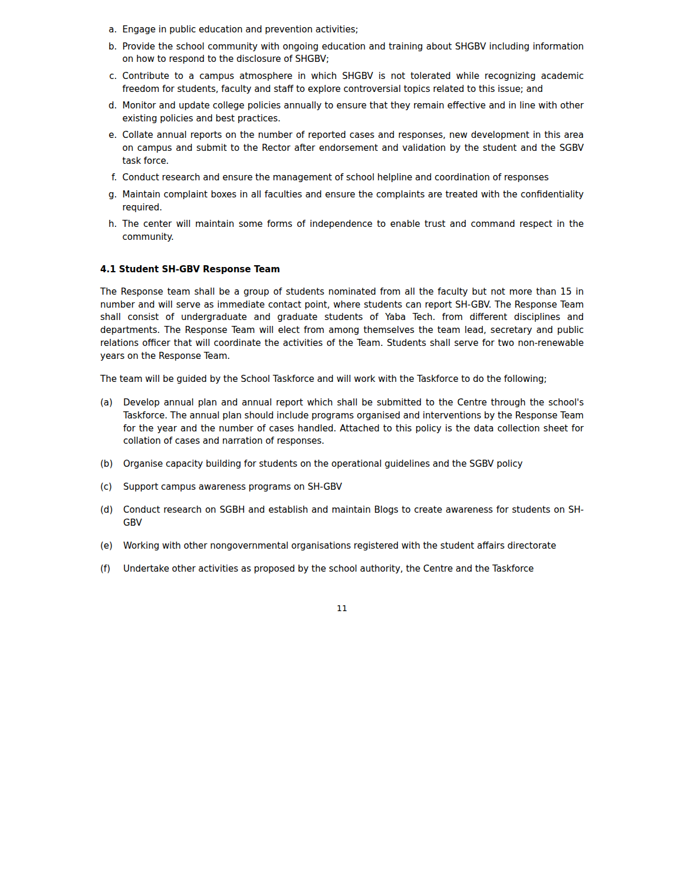Engage in public education and prevention activities;
Provide the school community with ongoing education and training about SHGBV including information on how to respond to the disclosure of SHGBV;
Contribute to a campus atmosphere in which SHGBV is not tolerated while recognizing academic freedom for students, faculty and staff to explore controversial topics related to this issue; and
Monitor and update college policies annually to ensure that they remain effective and in line with other existing policies and best practices.
Collate annual reports on the number of reported cases and responses, new development in this area on campus and submit to the Rector after endorsement and validation by the student and the SGBV task force.
Conduct research and ensure the management of school helpline and coordination of responses
Maintain complaint boxes in all faculties and ensure the complaints are treated with the confidentiality required.
The center will maintain some forms of independence to enable trust and command respect in the community.
4.1 Student SH-GBV Response Team
The Response team shall be a group of students nominated from all the faculty but not more than 15 in number and will serve as immediate contact point, where students can report SH-GBV. The Response Team shall consist of undergraduate and graduate students of Yaba Tech. from different disciplines and departments. The Response Team will elect from among themselves the team lead, secretary and public relations officer that will coordinate the activities of the Team. Students shall serve for two non-renewable years on the Response Team.
The team will be guided by the School Taskforce and will work with the Taskforce to do the following;
Develop annual plan and annual report which shall be submitted to the Centre through the school's Taskforce. The annual plan should include programs organised and interventions by the Response Team for the year and the number of cases handled. Attached to this policy is the data collection sheet for collation of cases and narration of responses.
Organise capacity building for students on the operational guidelines and the SGBV policy
Support campus awareness programs on SH-GBV
Conduct research on SGBH and establish and maintain Blogs to create awareness for students on SH-GBV
Working with other nongovernmental organisations registered with the student affairs directorate
Undertake other activities as proposed by the school authority, the Centre and the Taskforce
11